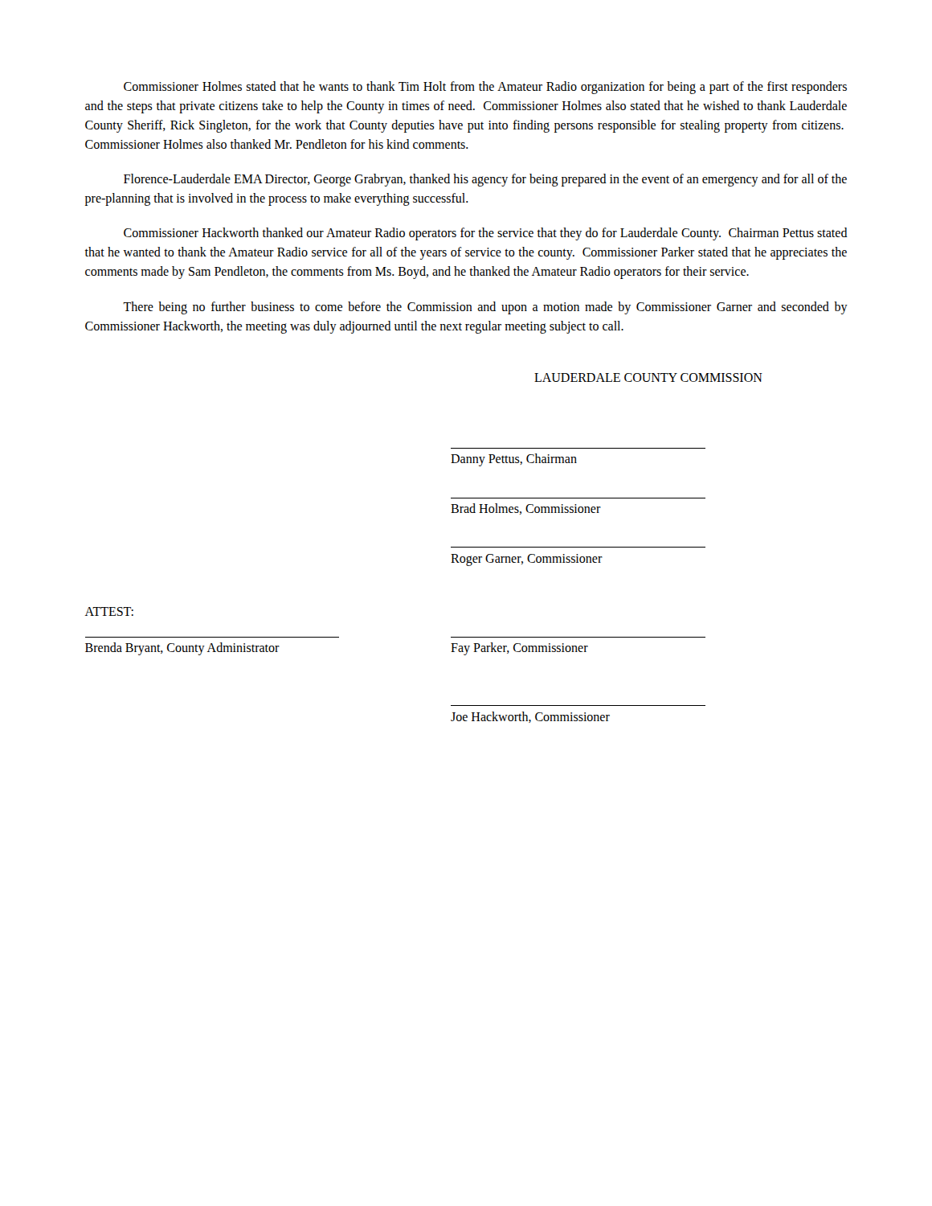Commissioner Holmes stated that he wants to thank Tim Holt from the Amateur Radio organization for being a part of the first responders and the steps that private citizens take to help the County in times of need. Commissioner Holmes also stated that he wished to thank Lauderdale County Sheriff, Rick Singleton, for the work that County deputies have put into finding persons responsible for stealing property from citizens. Commissioner Holmes also thanked Mr. Pendleton for his kind comments.
Florence-Lauderdale EMA Director, George Grabryan, thanked his agency for being prepared in the event of an emergency and for all of the pre-planning that is involved in the process to make everything successful.
Commissioner Hackworth thanked our Amateur Radio operators for the service that they do for Lauderdale County. Chairman Pettus stated that he wanted to thank the Amateur Radio service for all of the years of service to the county. Commissioner Parker stated that he appreciates the comments made by Sam Pendleton, the comments from Ms. Boyd, and he thanked the Amateur Radio operators for their service.
There being no further business to come before the Commission and upon a motion made by Commissioner Garner and seconded by Commissioner Hackworth, the meeting was duly adjourned until the next regular meeting subject to call.
LAUDERDALE COUNTY COMMISSION
| | Danny Pettus, Chairman |
| | Brad Holmes, Commissioner |
| | Roger Garner, Commissioner |
| ATTEST: | |
| Brenda Bryant, County Administrator | Fay Parker, Commissioner |
| | Joe Hackworth, Commissioner |